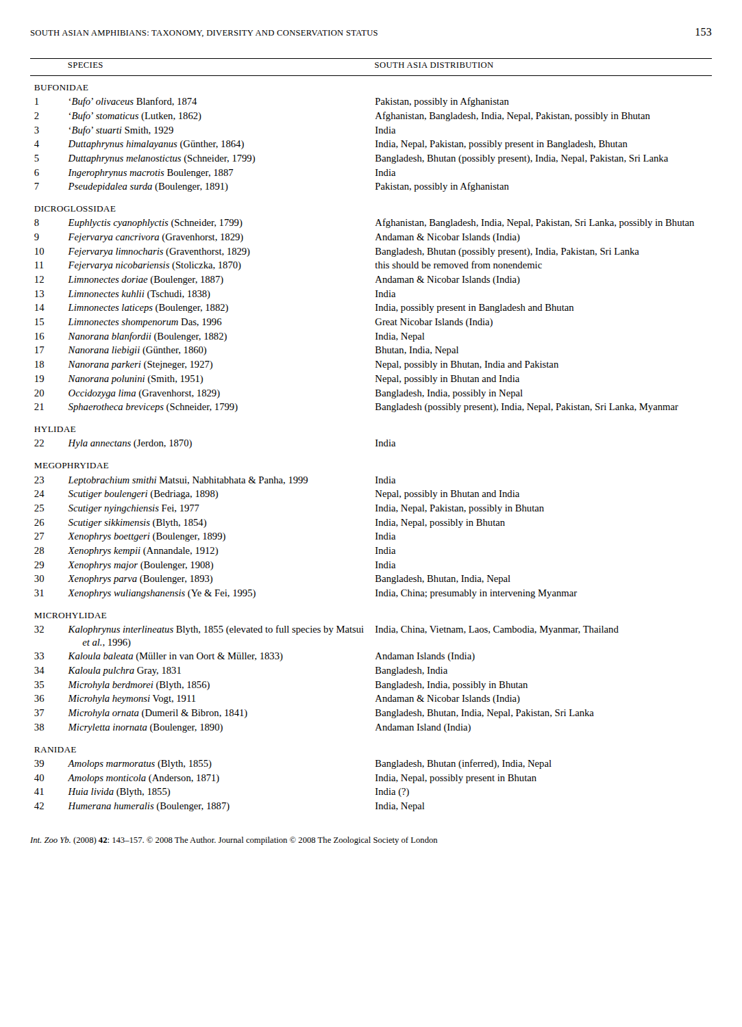South Asian Amphibians: Taxonomy, Diversity and Conservation Status 153
| | Species | South Asia distribution |
| --- | --- | --- |
| Bufonidae |
| 1 | ‘ Bufo ’ olivaceus Blanford, 1874 | Pakistan, possibly in Afghanistan |
| 2 | ‘ Bufo ’ stomaticus (Lutken, 1862) | Afghanistan, Bangladesh, India, Nepal, Pakistan, possibly in Bhutan |
| 3 | ‘ Bufo ’ stuarti Smith, 1929 | India |
| 4 | Duttaphrynus himalayanus (Günther, 1864) | India, Nepal, Pakistan, possibly present in Bangladesh, Bhutan |
| 5 | Duttaphrynus melanostictus (Schneider, 1799) | Bangladesh, Bhutan (possibly present), India, Nepal, Pakistan, Sri Lanka |
| 6 | Ingerophrynus macrotis Boulenger, 1887 | India |
| 7 | Pseudepidalea surda (Boulenger, 1891) | Pakistan, possibly in Afghanistan |
| Dicroglossidae |
| 8 | Euphlyctis cyanophlyctis (Schneider, 1799) | Afghanistan, Bangladesh, India, Nepal, Pakistan, Sri Lanka, possibly in Bhutan |
| 9 | Fejervarya cancrivora (Gravenhorst, 1829) | Andaman & Nicobar Islands (India) |
| 10 | Fejervarya limnocharis (Graventhorst, 1829) | Bangladesh, Bhutan (possibly present), India, Pakistan, Sri Lanka |
| 11 | Fejervarya nicobariensis (Stoliczka, 1870) | this should be removed from nonendemic |
| 12 | Limnonectes doriae (Boulenger, 1887) | Andaman & Nicobar Islands (India) |
| 13 | Limnonectes kuhlii (Tschudi, 1838) | India |
| 14 | Limnonectes laticeps (Boulenger, 1882) | India, possibly present in Bangladesh and Bhutan |
| 15 | Limnonectes shompenorum Das, 1996 | Great Nicobar Islands (India) |
| 16 | Nanorana blanfordii (Boulenger, 1882) | India, Nepal |
| 17 | Nanorana liebigii (Günther, 1860) | Bhutan, India, Nepal |
| 18 | Nanorana parkeri (Stejneger, 1927) | Nepal, possibly in Bhutan, India and Pakistan |
| 19 | Nanorana polunini (Smith, 1951) | Nepal, possibly in Bhutan and India |
| 20 | Occidozyga lima (Gravenhorst, 1829) | Bangladesh, India, possibly in Nepal |
| 21 | Sphaerotheca breviceps (Schneider, 1799) | Bangladesh (possibly present), India, Nepal, Pakistan, Sri Lanka, Myanmar |
| Hylidae |
| 22 | Hyla annectans (Jerdon, 1870) | India |
| Megophryidae |
| 23 | Leptobrachium smithi Matsui, Nabhitabhata & Panha, 1999 | India |
| 24 | Scutiger boulengeri (Bedriaga, 1898) | Nepal, possibly in Bhutan and India |
| 25 | Scutiger nyingchiensis Fei, 1977 | India, Nepal, Pakistan, possibly in Bhutan |
| 26 | Scutiger sikkimensis (Blyth, 1854) | India, Nepal, possibly in Bhutan |
| 27 | Xenophrys boettgeri (Boulenger, 1899) | India |
| 28 | Xenophrys kempii (Annandale, 1912) | India |
| 29 | Xenophrys major (Boulenger, 1908) | India |
| 30 | Xenophrys parva (Boulenger, 1893) | Bangladesh, Bhutan, India, Nepal |
| 31 | Xenophrys wuliangshanensis (Ye & Fei, 1995) | India, China; presumably in intervening Myanmar |
| Microhylidae |
| 32 | Kalophrynus interlineatus Blyth, 1855 (elevated to full species by Matsui et al. , 1996) | India, China, Vietnam, Laos, Cambodia, Myanmar, Thailand |
| 33 | Kaloula baleata (Müller in van Oort & Müller, 1833) | Andaman Islands (India) |
| 34 | Kaloula pulchra Gray, 1831 | Bangladesh, India |
| 35 | Microhyla berdmorei (Blyth, 1856) | Bangladesh, India, possibly in Bhutan |
| 36 | Microhyla heymonsi Vogt, 1911 | Andaman & Nicobar Islands (India) |
| 37 | Microhyla ornata (Dumeril & Bibron, 1841) | Bangladesh, Bhutan, India, Nepal, Pakistan, Sri Lanka |
| 38 | Micryletta inornata (Boulenger, 1890) | Andaman Island (India) |
| Ranidae |
| 39 | Amolops marmoratus (Blyth, 1855) | Bangladesh, Bhutan (inferred), India, Nepal |
| 40 | Amolops monticola (Anderson, 1871) | India, Nepal, possibly present in Bhutan |
| 41 | Huia livida (Blyth, 1855) | India (?) |
| 42 | Humerana humeralis (Boulenger, 1887) | India, Nepal |
Int. Zoo Yb. (2008) 42: 143–157. © 2008 The Author. Journal compilation © 2008 The Zoological Society of London